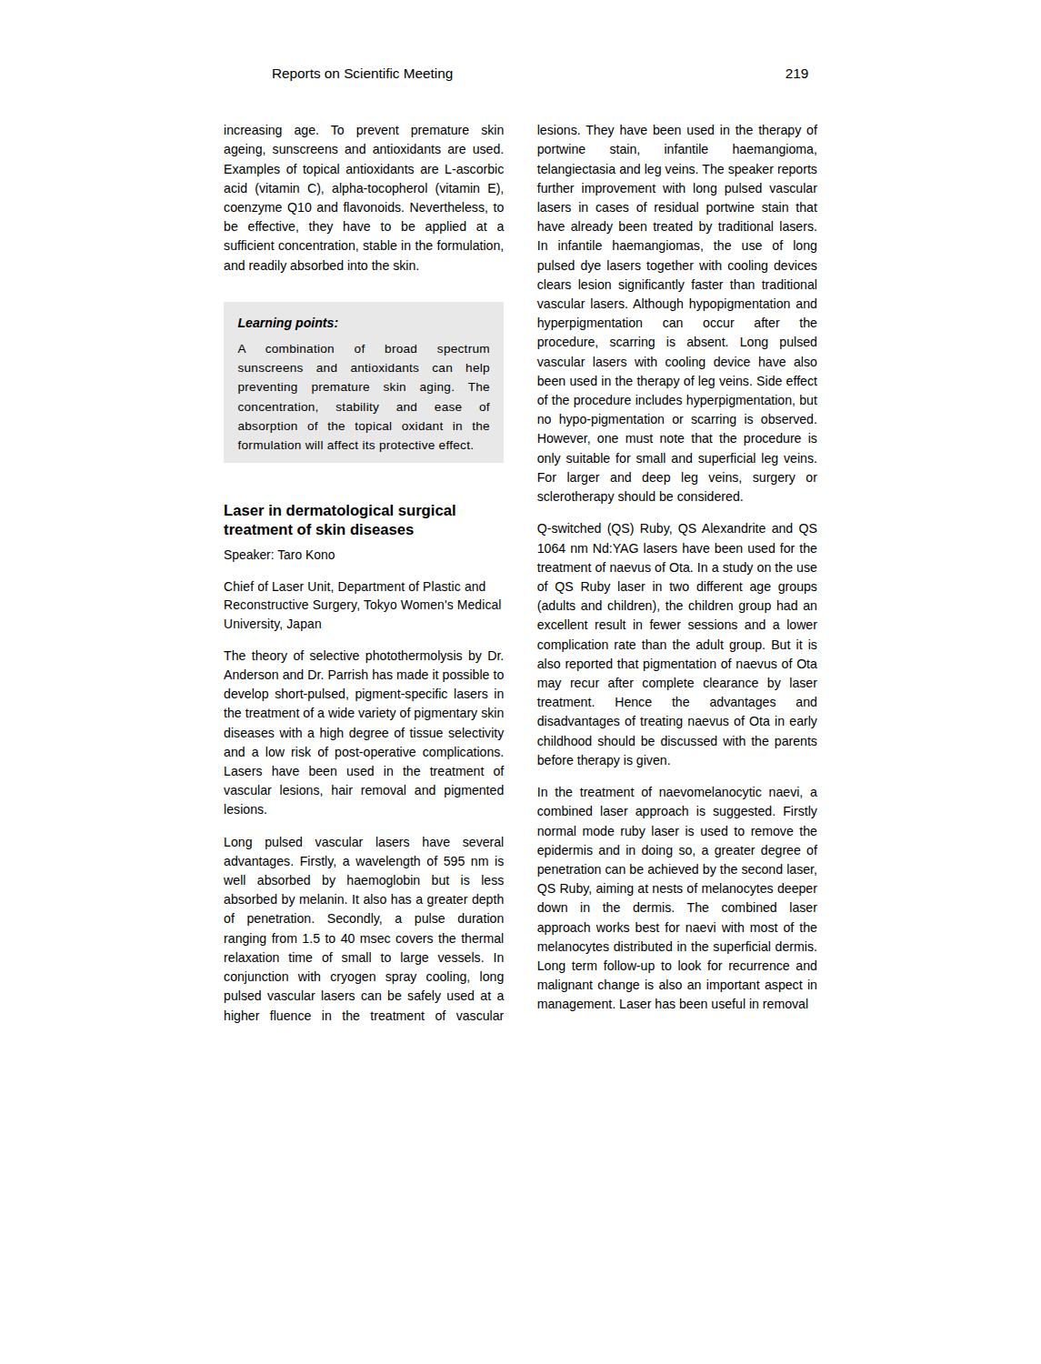Reports on Scientific Meeting 219
increasing age. To prevent premature skin ageing, sunscreens and antioxidants are used. Examples of topical antioxidants are L-ascorbic acid (vitamin C), alpha-tocopherol (vitamin E), coenzyme Q10 and flavonoids. Nevertheless, to be effective, they have to be applied at a sufficient concentration, stable in the formulation, and readily absorbed into the skin.
Learning points:
A combination of broad spectrum sunscreens and antioxidants can help preventing premature skin aging. The concentration, stability and ease of absorption of the topical oxidant in the formulation will affect its protective effect.
Laser in dermatological surgical treatment of skin diseases
Speaker: Taro Kono
Chief of Laser Unit, Department of Plastic and Reconstructive Surgery, Tokyo Women's Medical University, Japan
The theory of selective photothermolysis by Dr. Anderson and Dr. Parrish has made it possible to develop short-pulsed, pigment-specific lasers in the treatment of a wide variety of pigmentary skin diseases with a high degree of tissue selectivity and a low risk of post-operative complications. Lasers have been used in the treatment of vascular lesions, hair removal and pigmented lesions.
Long pulsed vascular lasers have several advantages. Firstly, a wavelength of 595 nm is well absorbed by haemoglobin but is less absorbed by melanin. It also has a greater depth of penetration. Secondly, a pulse duration ranging from 1.5 to 40 msec covers the thermal relaxation time of small to large vessels. In conjunction with cryogen spray cooling, long pulsed vascular lasers can be safely used at a higher fluence in the treatment of vascular lesions. They have been used in the therapy of portwine stain, infantile haemangioma, telangiectasia and leg veins. The speaker reports further improvement with long pulsed vascular lasers in cases of residual portwine stain that have already been treated by traditional lasers. In infantile haemangiomas, the use of long pulsed dye lasers together with cooling devices clears lesion significantly faster than traditional vascular lasers. Although hypopigmentation and hyperpigmentation can occur after the procedure, scarring is absent. Long pulsed vascular lasers with cooling device have also been used in the therapy of leg veins. Side effect of the procedure includes hyperpigmentation, but no hypo-pigmentation or scarring is observed. However, one must note that the procedure is only suitable for small and superficial leg veins. For larger and deep leg veins, surgery or sclerotherapy should be considered.
Q-switched (QS) Ruby, QS Alexandrite and QS 1064 nm Nd:YAG lasers have been used for the treatment of naevus of Ota. In a study on the use of QS Ruby laser in two different age groups (adults and children), the children group had an excellent result in fewer sessions and a lower complication rate than the adult group. But it is also reported that pigmentation of naevus of Ota may recur after complete clearance by laser treatment. Hence the advantages and disadvantages of treating naevus of Ota in early childhood should be discussed with the parents before therapy is given.
In the treatment of naevomelanocytic naevi, a combined laser approach is suggested. Firstly normal mode ruby laser is used to remove the epidermis and in doing so, a greater degree of penetration can be achieved by the second laser, QS Ruby, aiming at nests of melanocytes deeper down in the dermis. The combined laser approach works best for naevi with most of the melanocytes distributed in the superficial dermis. Long term follow-up to look for recurrence and malignant change is also an important aspect in management. Laser has been useful in removal